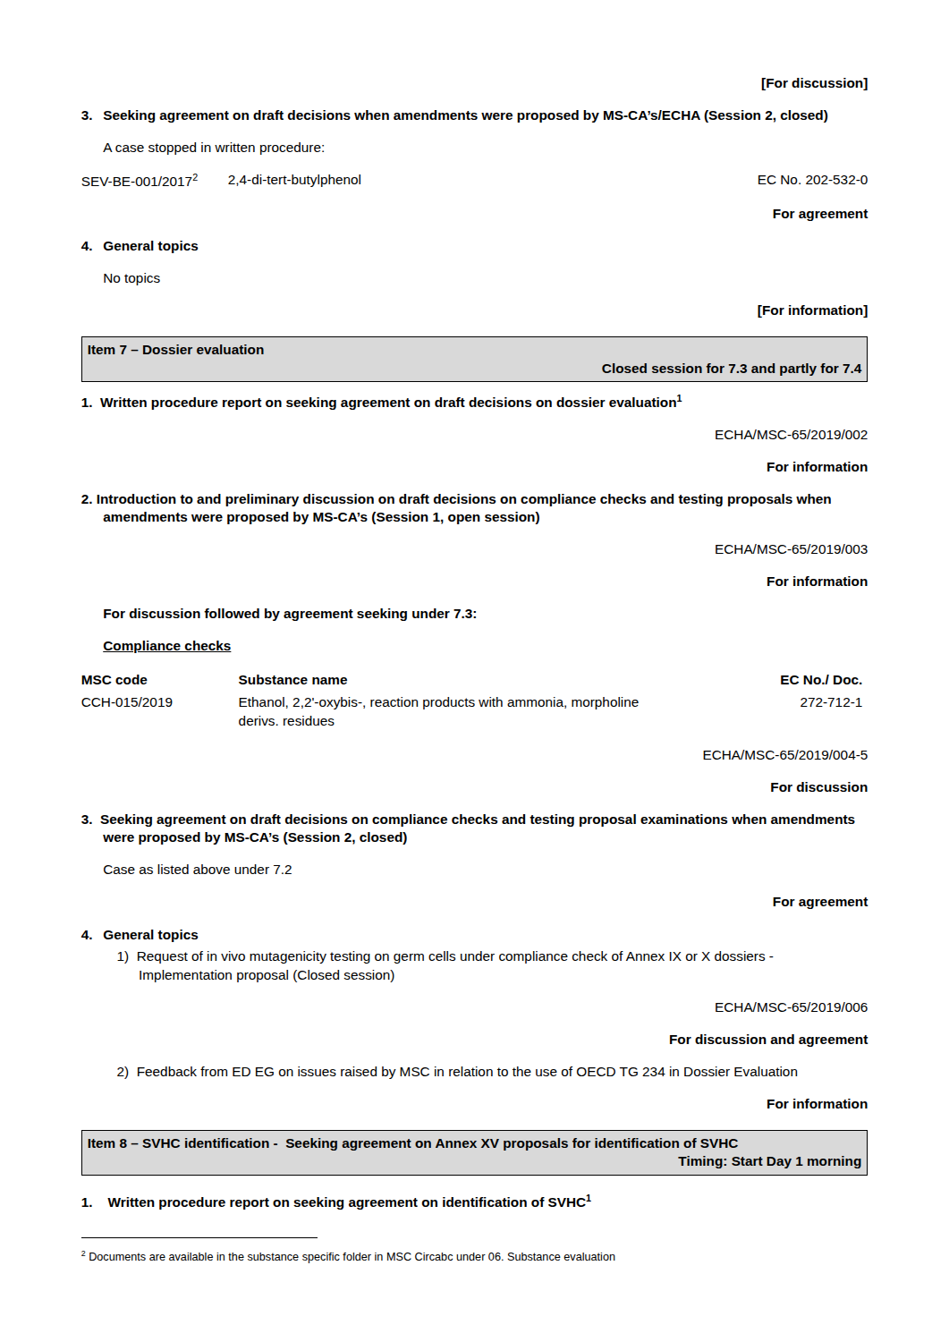[For discussion]
3. Seeking agreement on draft decisions when amendments were proposed by MS-CA’s/ECHA (Session 2, closed)
A case stopped in written procedure:
SEV-BE-001/20172 2,4-di-tert-butylphenol EC No. 202-532-0
For agreement
4. General topics
No topics
[For information]
Item 7 – Dossier evaluation Closed session for 7.3 and partly for 7.4
1. Written procedure report on seeking agreement on draft decisions on dossier evaluation1
ECHA/MSC-65/2019/002
For information
2. Introduction to and preliminary discussion on draft decisions on compliance checks and testing proposals when amendments were proposed by MS-CA’s (Session 1, open session)
ECHA/MSC-65/2019/003
For information
For discussion followed by agreement seeking under 7.3:
Compliance checks
| MSC code | Substance name | EC No./ Doc. |
| --- | --- | --- |
| CCH-015/2019 | Ethanol, 2,2'-oxybis-, reaction products with ammonia, morpholine derivs. residues | 272-712-1 |
ECHA/MSC-65/2019/004-5
For discussion
3. Seeking agreement on draft decisions on compliance checks and testing proposal examinations when amendments were proposed by MS-CA’s (Session 2, closed)
Case as listed above under 7.2
For agreement
4. General topics
1) Request of in vivo mutagenicity testing on germ cells under compliance check of Annex IX or X dossiers - Implementation proposal (Closed session)
ECHA/MSC-65/2019/006
For discussion and agreement
2) Feedback from ED EG on issues raised by MSC in relation to the use of OECD TG 234 in Dossier Evaluation
For information
Item 8 – SVHC identification - Seeking agreement on Annex XV proposals for identification of SVHC Timing: Start Day 1 morning
1. Written procedure report on seeking agreement on identification of SVHC1
2 Documents are available in the substance specific folder in MSC Circabc under 06. Substance evaluation